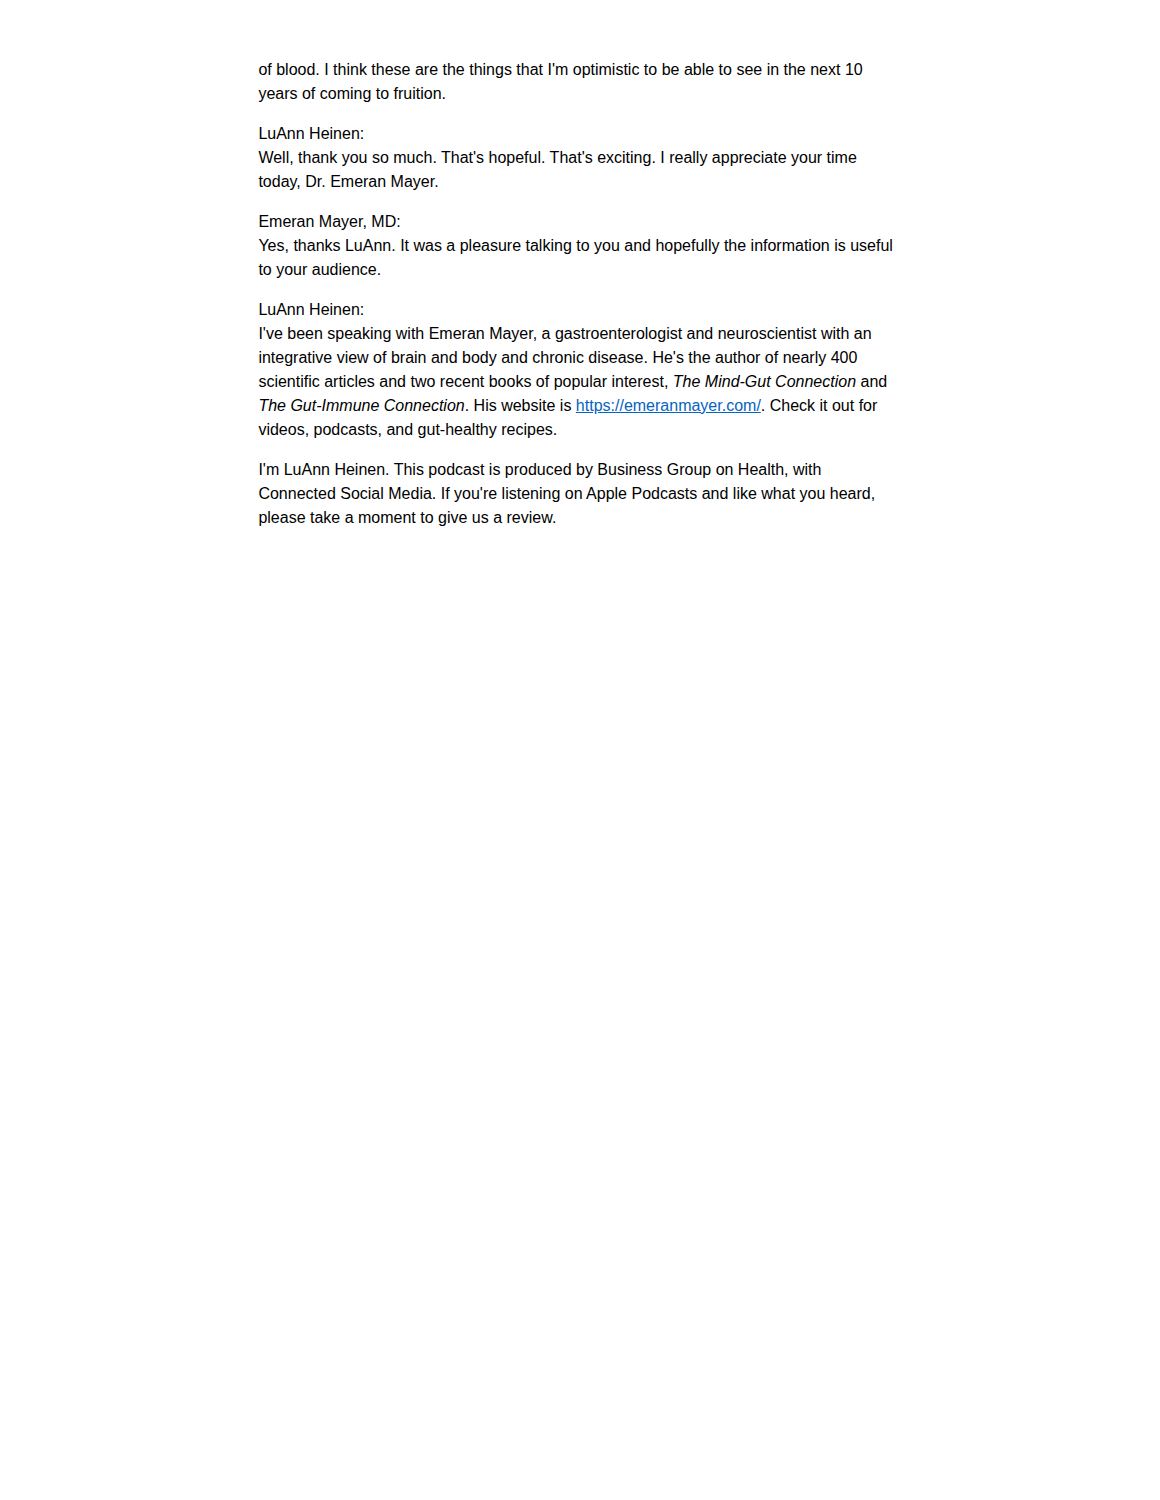of blood. I think these are the things that I'm optimistic to be able to see in the next 10 years of coming to fruition.
LuAnn Heinen:
Well, thank you so much. That's hopeful. That's exciting. I really appreciate your time today, Dr. Emeran Mayer.
Emeran Mayer, MD:
Yes, thanks LuAnn. It was a pleasure talking to you and hopefully the information is useful to your audience.
LuAnn Heinen:
I've been speaking with Emeran Mayer, a gastroenterologist and neuroscientist with an integrative view of brain and body and chronic disease. He's the author of nearly 400 scientific articles and two recent books of popular interest, The Mind-Gut Connection and The Gut-Immune Connection. His website is https://emeranmayer.com/. Check it out for videos, podcasts, and gut-healthy recipes.
I'm LuAnn Heinen. This podcast is produced by Business Group on Health, with Connected Social Media. If you're listening on Apple Podcasts and like what you heard, please take a moment to give us a review.